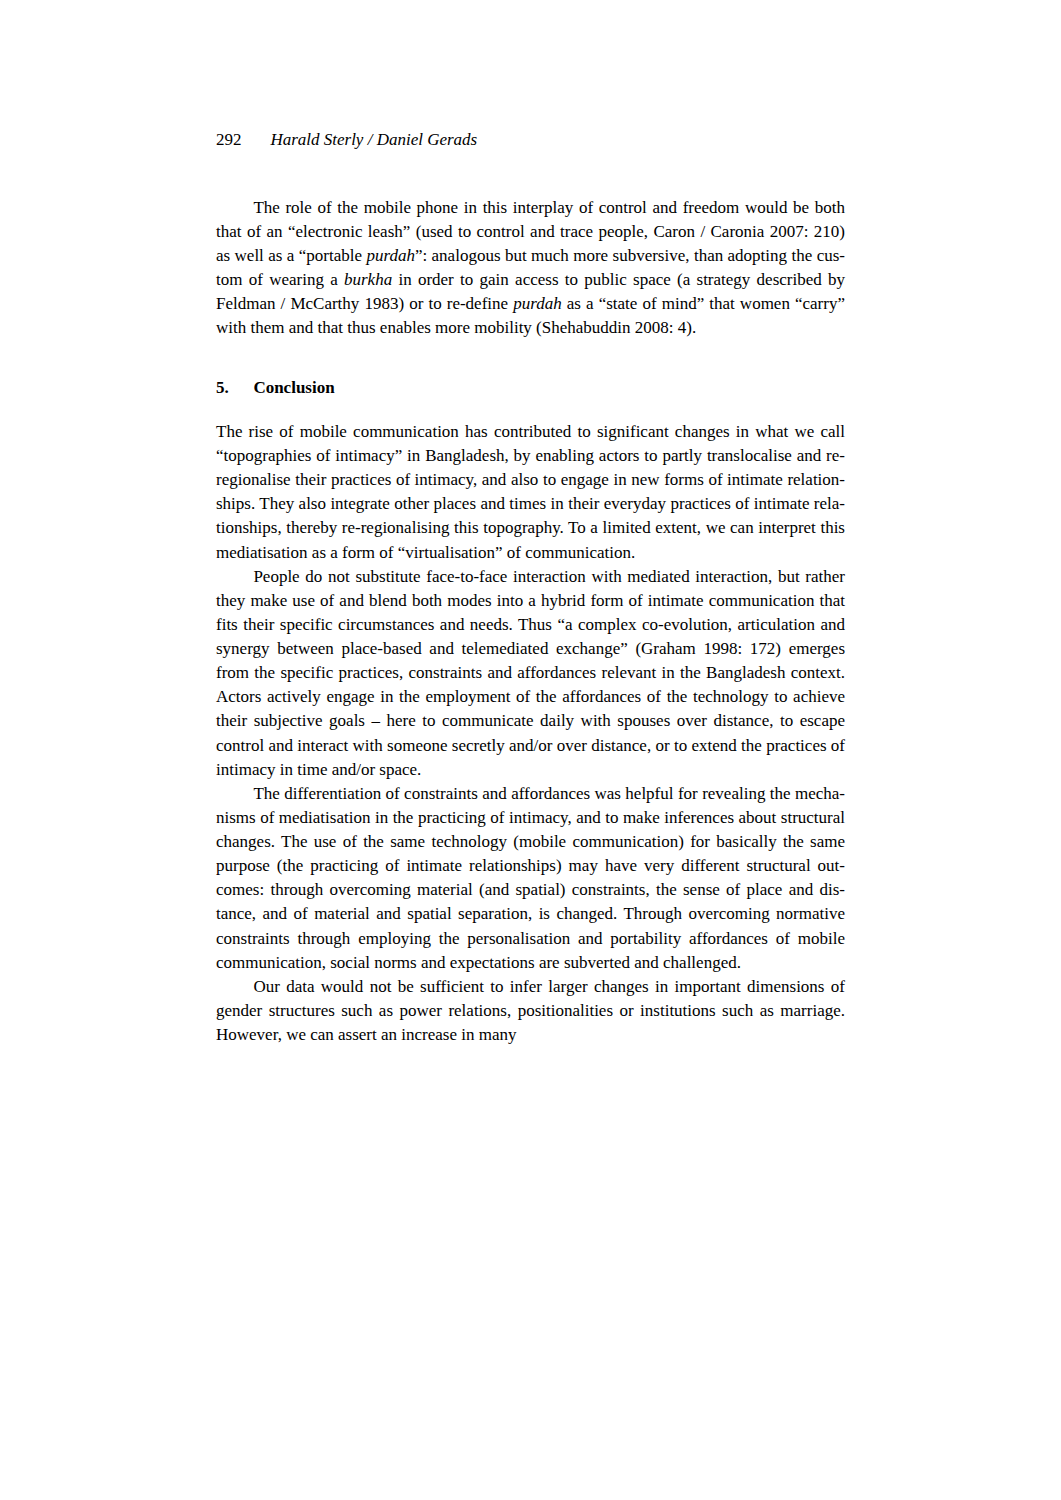292 Harald Sterly / Daniel Gerads
The role of the mobile phone in this interplay of control and freedom would be both that of an “electronic leash” (used to control and trace people, Caron / Caronia 2007: 210) as well as a “portable purdah”: analogous but much more subversive, than adopting the custom of wearing a burkha in order to gain access to public space (a strategy described by Feldman / McCarthy 1983) or to re-define purdah as a “state of mind” that women “carry” with them and that thus enables more mobility (Shehabuddin 2008: 4).
5. Conclusion
The rise of mobile communication has contributed to significant changes in what we call “topographies of intimacy” in Bangladesh, by enabling actors to partly translocalise and re-regionalise their practices of intimacy, and also to engage in new forms of intimate relationships. They also integrate other places and times in their everyday practices of intimate relationships, thereby re-regionalising this topography. To a limited extent, we can interpret this mediatisation as a form of “virtualisation” of communication.
People do not substitute face-to-face interaction with mediated inter­action, but rather they make use of and blend both modes into a hybrid form of intimate communication that fits their specific circumstances and needs. Thus “a complex co-evolution, articulation and synergy between place-based and telemediated exchange” (Graham 1998: 172) emerges from the specific practices, constraints and affordances relevant in the Bangladesh context. Actors actively engage in the employment of the affordances of the technol­ogy to achieve their subjective goals – here to communicate daily with spouses over distance, to escape control and interact with someone secretly and/or over distance, or to extend the practices of intimacy in time and/or space.
The differentiation of constraints and affordances was helpful for revealing the mechanisms of mediatisation in the practicing of intimacy, and to make inferences about structural changes. The use of the same technology (mobile communication) for basically the same purpose (the practicing of intimate relationships) may have very different structural outcomes: through overcoming material (and spatial) constraints, the sense of place and distance, and of material and spatial separation, is changed. Through overcoming normative constraints through employing the personalisation and portability affordances of mobile communication, social norms and expectations are subverted and challenged.
Our data would not be sufficient to infer larger changes in important dimensions of gender structures such as power relations, positionalities or institutions such as marriage. However, we can assert an increase in many